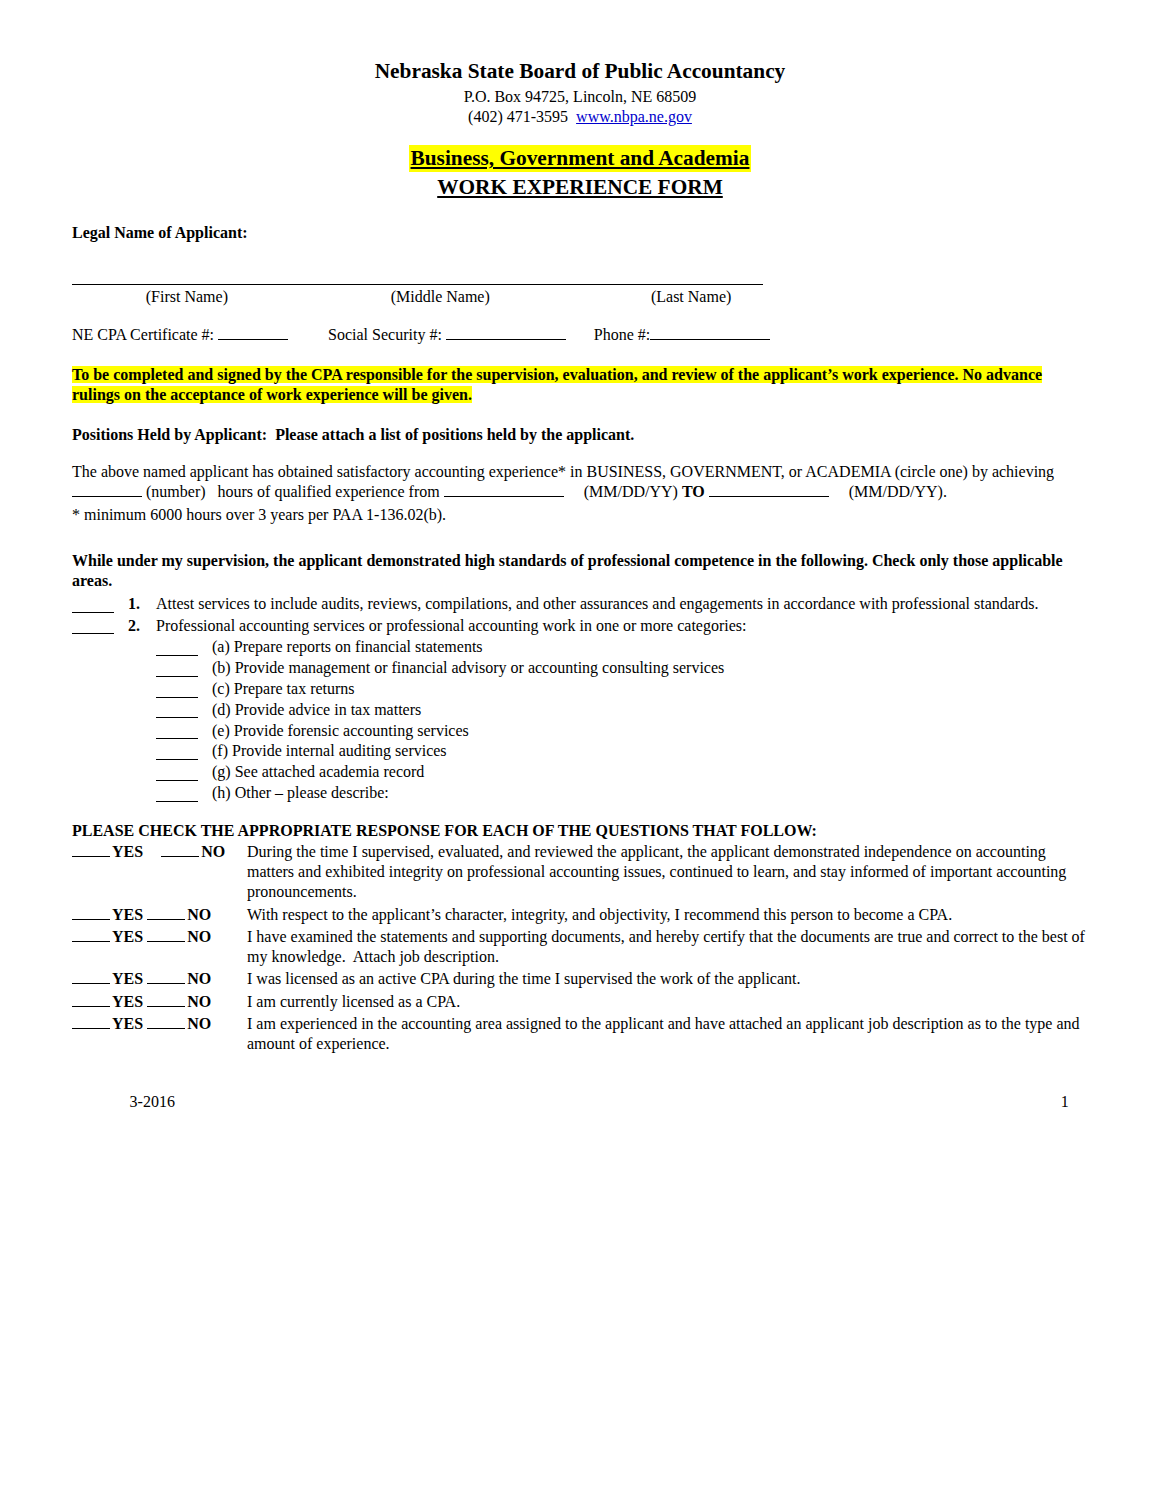Nebraska State Board of Public Accountancy
P.O. Box 94725, Lincoln, NE 68509
(402) 471-3595 www.nbpa.ne.gov
Business, Government and Academia WORK EXPERIENCE FORM
Legal Name of Applicant:
| (First Name) | (Middle Name) | (Last Name) |
NE CPA Certificate #: Social Security #: Phone #:
To be completed and signed by the CPA responsible for the supervision, evaluation, and review of the applicant’s work experience. No advance rulings on the acceptance of work experience will be given.
Positions Held by Applicant: Please attach a list of positions held by the applicant.
The above named applicant has obtained satisfactory accounting experience* in BUSINESS, GOVERNMENT, or ACADEMIA (circle one) by achieving (number) hours of qualified experience from (MM/DD/YY) TO (MM/DD/YY).
* minimum 6000 hours over 3 years per PAA 1-136.02(b).
While under my supervision, the applicant demonstrated high standards of professional competence in the following. Check only those applicable areas.
1. Attest services to include audits, reviews, compilations, and other assurances and engagements in accordance with professional standards.
2. Professional accounting services or professional accounting work in one or more categories:
(a) Prepare reports on financial statements
(b) Provide management or financial advisory or accounting consulting services
(c) Prepare tax returns
(d) Provide advice in tax matters
(e) Provide forensic accounting services
(f) Provide internal auditing services
(g) See attached academia record
(h) Other – please describe:
PLEASE CHECK THE APPROPRIATE RESPONSE FOR EACH OF THE QUESTIONS THAT FOLLOW:
| YES NO | During the time I supervised, evaluated, and reviewed the applicant, the applicant demonstrated independence on accounting matters and exhibited integrity on professional accounting issues, continued to learn, and stay informed of important accounting pronouncements. |
| YES NO | With respect to the applicant’s character, integrity, and objectivity, I recommend this person to become a CPA. |
| YES NO | I have examined the statements and supporting documents, and hereby certify that the documents are true and correct to the best of my knowledge. Attach job description. |
| YES NO | I was licensed as an active CPA during the time I supervised the work of the applicant. |
| YES NO | I am currently licensed as a CPA. |
| YES NO | I am experienced in the accounting area assigned to the applicant and have attached an applicant job description as to the type and amount of experience. |
3-2016
1